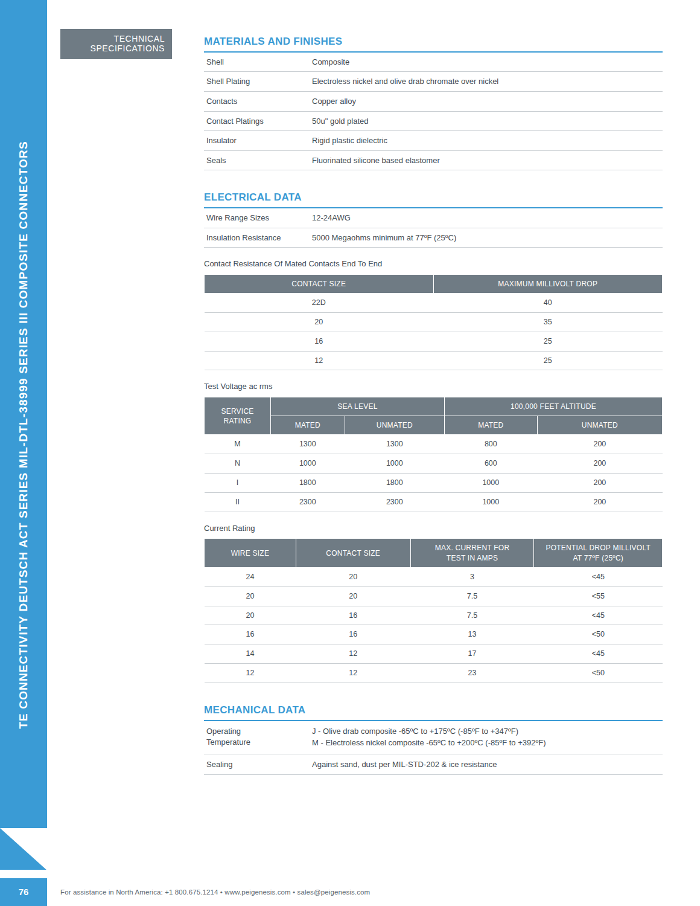TE Connectivity Deutsch ACT Series MIL-DTL-38999 Series III Composite Connectors
Technical
Specifications
Materials and Finishes
| Shell | Composite |
| Shell Plating | Electroless nickel and olive drab chromate over nickel |
| Contacts | Copper alloy |
| Contact Platings | 50u" gold plated |
| Insulator | Rigid plastic dielectric |
| Seals | Fluorinated silicone based elastomer |
Electrical Data
| Wire Range Sizes | 12-24AWG |
| Insulation Resistance | 5000 Megaohms minimum at 77ºF (25ºC) |
Contact Resistance Of Mated Contacts End To End
| Contact Size | Maximum Millivolt Drop |
| --- | --- |
| 22D | 40 |
| 20 | 35 |
| 16 | 25 |
| 12 | 25 |
Test Voltage ac rms
| Service Rating | Sea Level | 100,000 Feet Altitude |
| --- | --- | --- |
| Mated | Unmated | Mated | Unmated |
| M | 1300 | 1300 | 800 | 200 |
| N | 1000 | 1000 | 600 | 200 |
| I | 1800 | 1800 | 1000 | 200 |
| II | 2300 | 2300 | 1000 | 200 |
Current Rating
| Wire Size | Contact Size | Max. Current For Test In Amps | Potential Drop Millivolt At 77ºF (25ºC) |
| --- | --- | --- | --- |
| 24 | 20 | 3 | <45 |
| 20 | 20 | 7.5 | <55 |
| 20 | 16 | 7.5 | <45 |
| 16 | 16 | 13 | <50 |
| 14 | 12 | 17 | <45 |
| 12 | 12 | 23 | <50 |
Mechanical Data
| Operating Temperature | J - Olive drab composite -65ºC to +175ºC (-85ºF to +347ºF) M - Electroless nickel composite -65ºC to +200ºC (-85ºF to +392ºF) |
| Sealing | Against sand, dust per MIL-STD-202 & ice resistance |
76
For assistance in North America: +1 800.675.1214 • www.peigenesis.com • sales@peigenesis.com